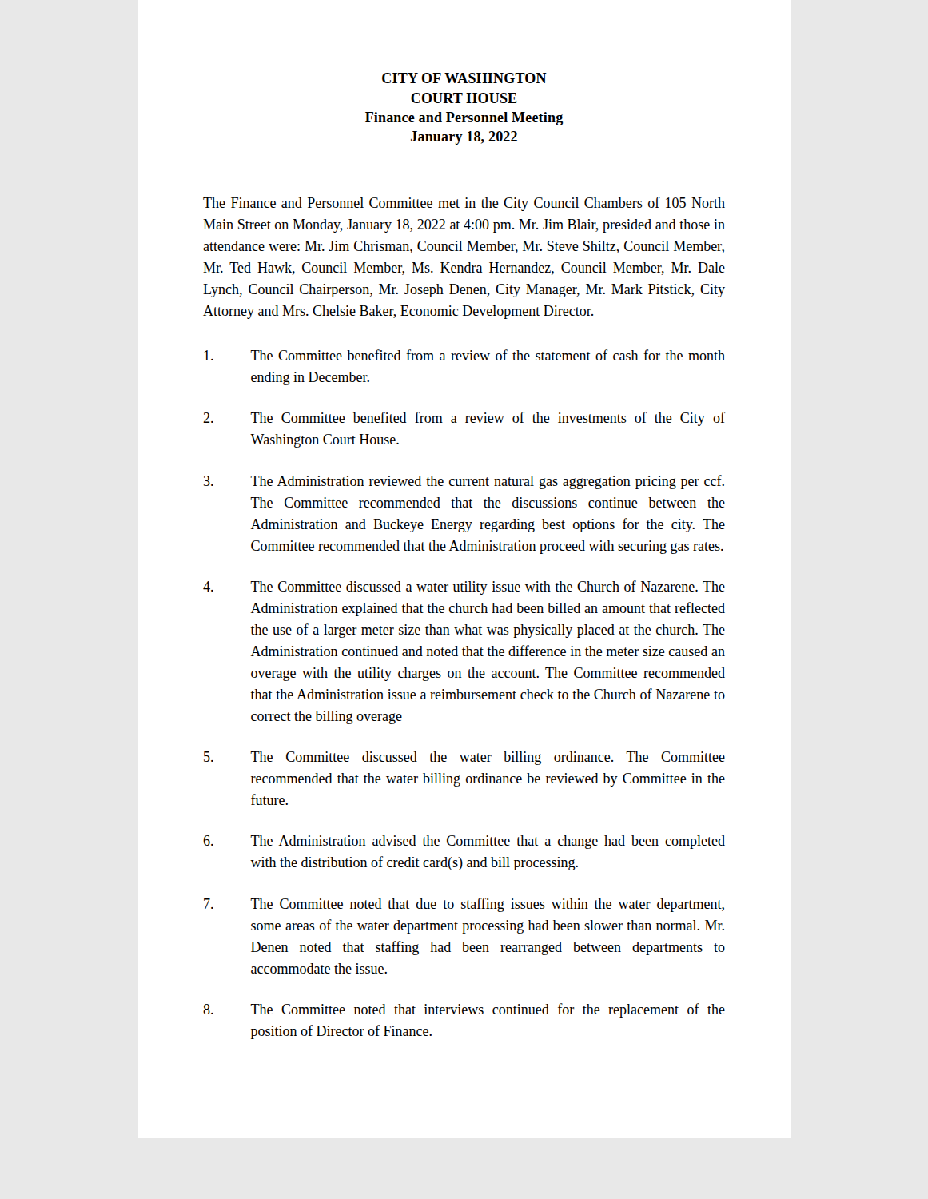CITY OF WASHINGTON
COURT HOUSE
Finance and Personnel Meeting
January 18, 2022
The Finance and Personnel Committee met in the City Council Chambers of 105 North Main Street on Monday, January 18, 2022 at 4:00 pm. Mr. Jim Blair, presided and those in attendance were: Mr. Jim Chrisman, Council Member, Mr. Steve Shiltz, Council Member, Mr. Ted Hawk, Council Member, Ms. Kendra Hernandez, Council Member, Mr. Dale Lynch, Council Chairperson, Mr. Joseph Denen, City Manager, Mr. Mark Pitstick, City Attorney and Mrs. Chelsie Baker, Economic Development Director.
The Committee benefited from a review of the statement of cash for the month ending in December.
The Committee benefited from a review of the investments of the City of Washington Court House.
The Administration reviewed the current natural gas aggregation pricing per ccf. The Committee recommended that the discussions continue between the Administration and Buckeye Energy regarding best options for the city. The Committee recommended that the Administration proceed with securing gas rates.
The Committee discussed a water utility issue with the Church of Nazarene. The Administration explained that the church had been billed an amount that reflected the use of a larger meter size than what was physically placed at the church. The Administration continued and noted that the difference in the meter size caused an overage with the utility charges on the account. The Committee recommended that the Administration issue a reimbursement check to the Church of Nazarene to correct the billing overage
The Committee discussed the water billing ordinance. The Committee recommended that the water billing ordinance be reviewed by Committee in the future.
The Administration advised the Committee that a change had been completed with the distribution of credit card(s) and bill processing.
The Committee noted that due to staffing issues within the water department, some areas of the water department processing had been slower than normal. Mr. Denen noted that staffing had been rearranged between departments to accommodate the issue.
The Committee noted that interviews continued for the replacement of the position of Director of Finance.